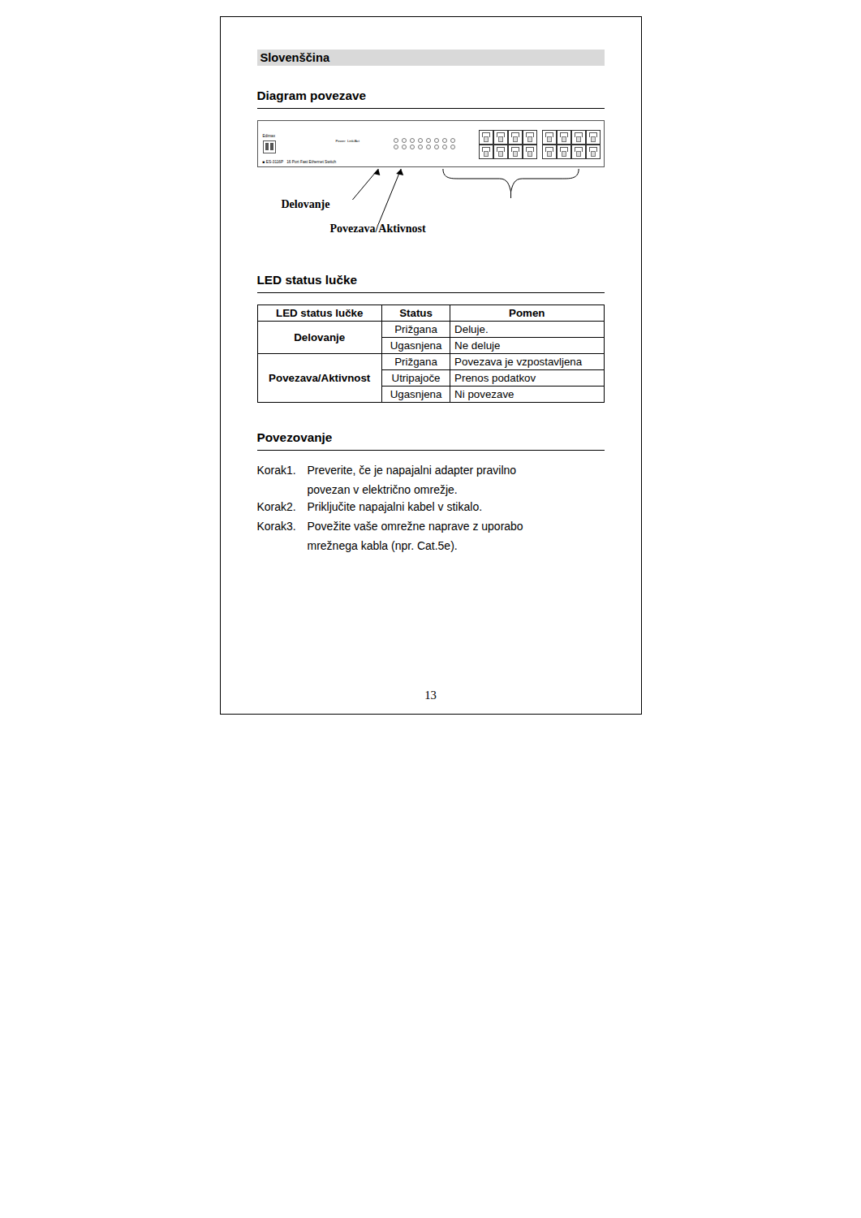Slovenščina
Diagram povezave
Edimax
■ ES-3116P 16 Port Fast Ethernet Switch
Power Link/Act
Delovanje
Povezava/Aktivnost
LED status lučke
| LED status lučke | Status | Pomen |
| --- | --- | --- |
| Delovanje | Prižgana | Deluje. |
| Ugasnjena | Ne deluje |
| Povezava/Aktivnost | Prižgana | Povezava je vzpostavljena |
| Utripajoče | Prenos podatkov |
| Ugasnjena | Ni povezave |
Povezovanje
Korak1.
Preverite, če je napajalni adapter pravilno
povezan v električno omrežje.
Korak2.
Priključite napajalni kabel v stikalo.
Korak3.
Povežite vaše omrežne naprave z uporabo
mrežnega kabla (npr. Cat.5e).
13